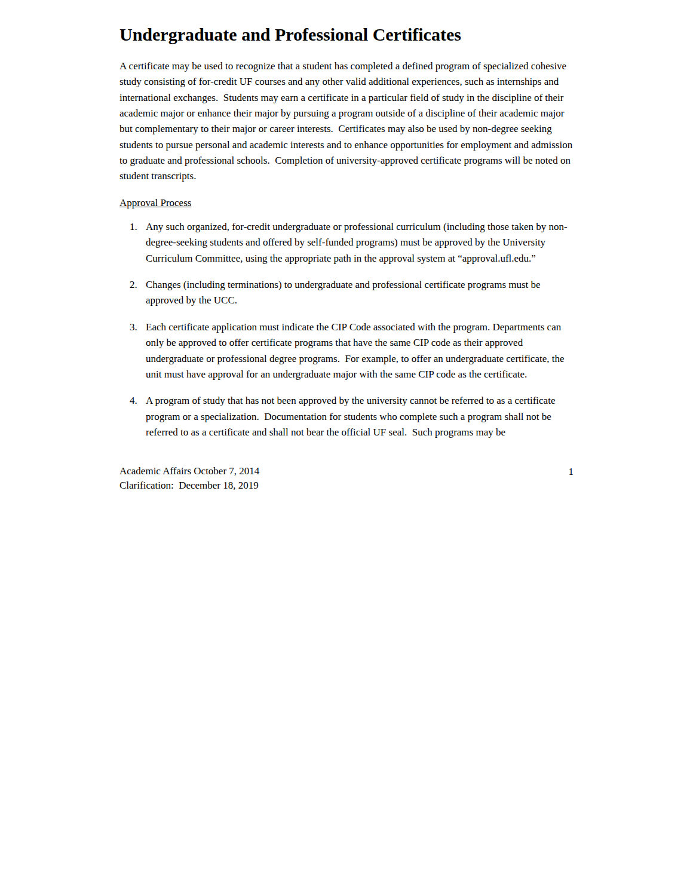Undergraduate and Professional Certificates
A certificate may be used to recognize that a student has completed a defined program of specialized cohesive study consisting of for-credit UF courses and any other valid additional experiences, such as internships and international exchanges. Students may earn a certificate in a particular field of study in the discipline of their academic major or enhance their major by pursuing a program outside of a discipline of their academic major but complementary to their major or career interests. Certificates may also be used by non-degree seeking students to pursue personal and academic interests and to enhance opportunities for employment and admission to graduate and professional schools. Completion of university-approved certificate programs will be noted on student transcripts.
Approval Process
Any such organized, for-credit undergraduate or professional curriculum (including those taken by non-degree-seeking students and offered by self-funded programs) must be approved by the University Curriculum Committee, using the appropriate path in the approval system at “approval.ufl.edu.”
Changes (including terminations) to undergraduate and professional certificate programs must be approved by the UCC.
Each certificate application must indicate the CIP Code associated with the program. Departments can only be approved to offer certificate programs that have the same CIP code as their approved undergraduate or professional degree programs. For example, to offer an undergraduate certificate, the unit must have approval for an undergraduate major with the same CIP code as the certificate.
A program of study that has not been approved by the university cannot be referred to as a certificate program or a specialization. Documentation for students who complete such a program shall not be referred to as a certificate and shall not bear the official UF seal. Such programs may be
Academic Affairs October 7, 2014
Clarification: December 18, 2019
1